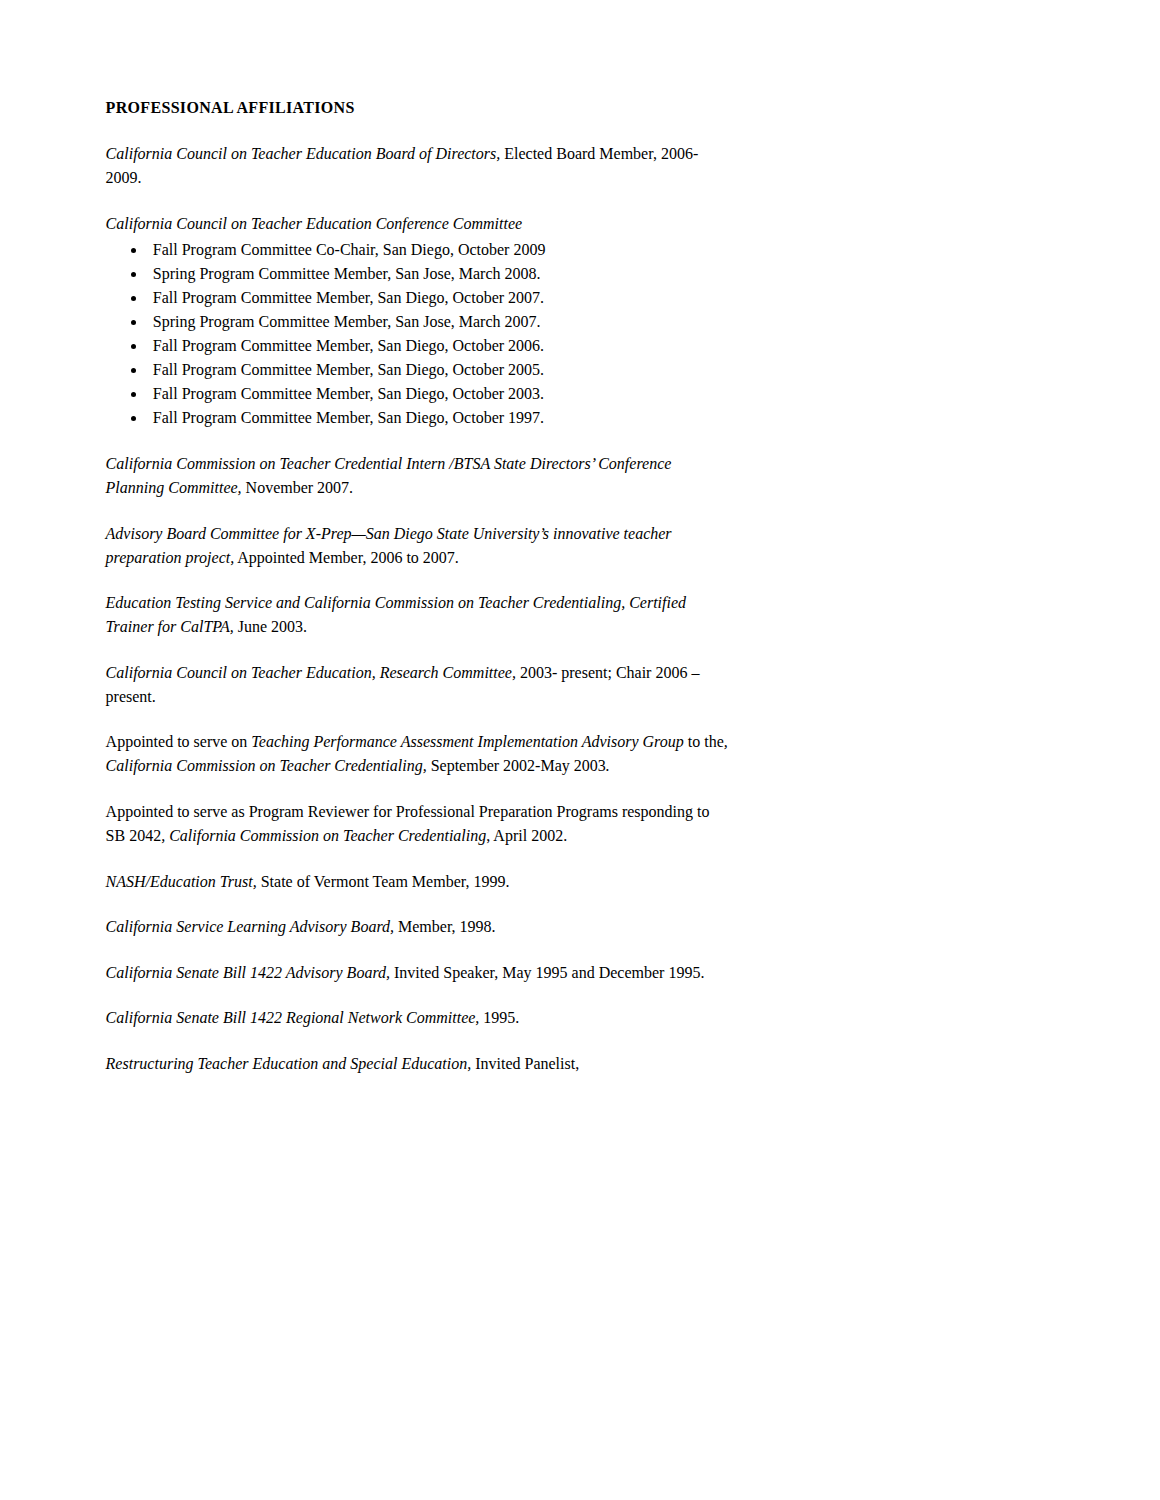PROFESSIONAL AFFILIATIONS
California Council on Teacher Education Board of Directors, Elected Board Member, 2006-2009.
California Council on Teacher Education Conference Committee
Fall Program Committee Co-Chair, San Diego, October 2009
Spring Program Committee Member, San Jose, March 2008.
Fall Program Committee Member, San Diego, October 2007.
Spring Program Committee Member, San Jose, March 2007.
Fall Program Committee Member, San Diego, October 2006.
Fall Program Committee Member, San Diego, October 2005.
Fall Program Committee Member, San Diego, October 2003.
Fall Program Committee Member, San Diego, October 1997.
California Commission on Teacher Credential Intern /BTSA State Directors’ Conference Planning Committee, November 2007.
Advisory Board Committee for X-Prep—San Diego State University’s innovative teacher preparation project, Appointed Member, 2006 to 2007.
Education Testing Service and California Commission on Teacher Credentialing, Certified Trainer for CalTPA, June 2003.
California Council on Teacher Education, Research Committee, 2003- present; Chair 2006 – present.
Appointed to serve on Teaching Performance Assessment Implementation Advisory Group to the, California Commission on Teacher Credentialing, September 2002-May 2003.
Appointed to serve as Program Reviewer for Professional Preparation Programs responding to SB 2042, California Commission on Teacher Credentialing, April 2002.
NASH/Education Trust, State of Vermont Team Member, 1999.
California Service Learning Advisory Board, Member, 1998.
California Senate Bill 1422 Advisory Board, Invited Speaker, May 1995 and December 1995.
California Senate Bill 1422 Regional Network Committee, 1995.
Restructuring Teacher Education and Special Education, Invited Panelist,